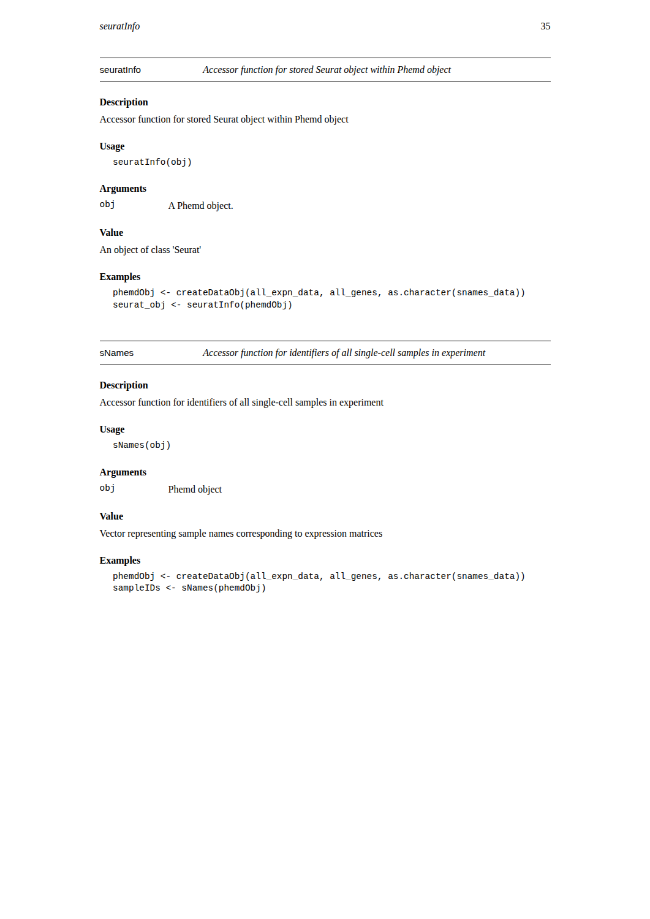seuratInfo 35
seuratInfo Accessor function for stored Seurat object within Phemd object
Description
Accessor function for stored Seurat object within Phemd object
Usage
seuratInfo(obj)
Arguments
obj
A Phemd object.
Value
An object of class 'Seurat'
Examples
phemdObj <- createDataObj(all_expn_data, all_genes, as.character(snames_data))
seurat_obj <- seuratInfo(phemdObj)
sNames Accessor function for identifiers of all single-cell samples in experiment
Description
Accessor function for identifiers of all single-cell samples in experiment
Usage
sNames(obj)
Arguments
obj
Phemd object
Value
Vector representing sample names corresponding to expression matrices
Examples
phemdObj <- createDataObj(all_expn_data, all_genes, as.character(snames_data))
sampleIDs <- sNames(phemdObj)